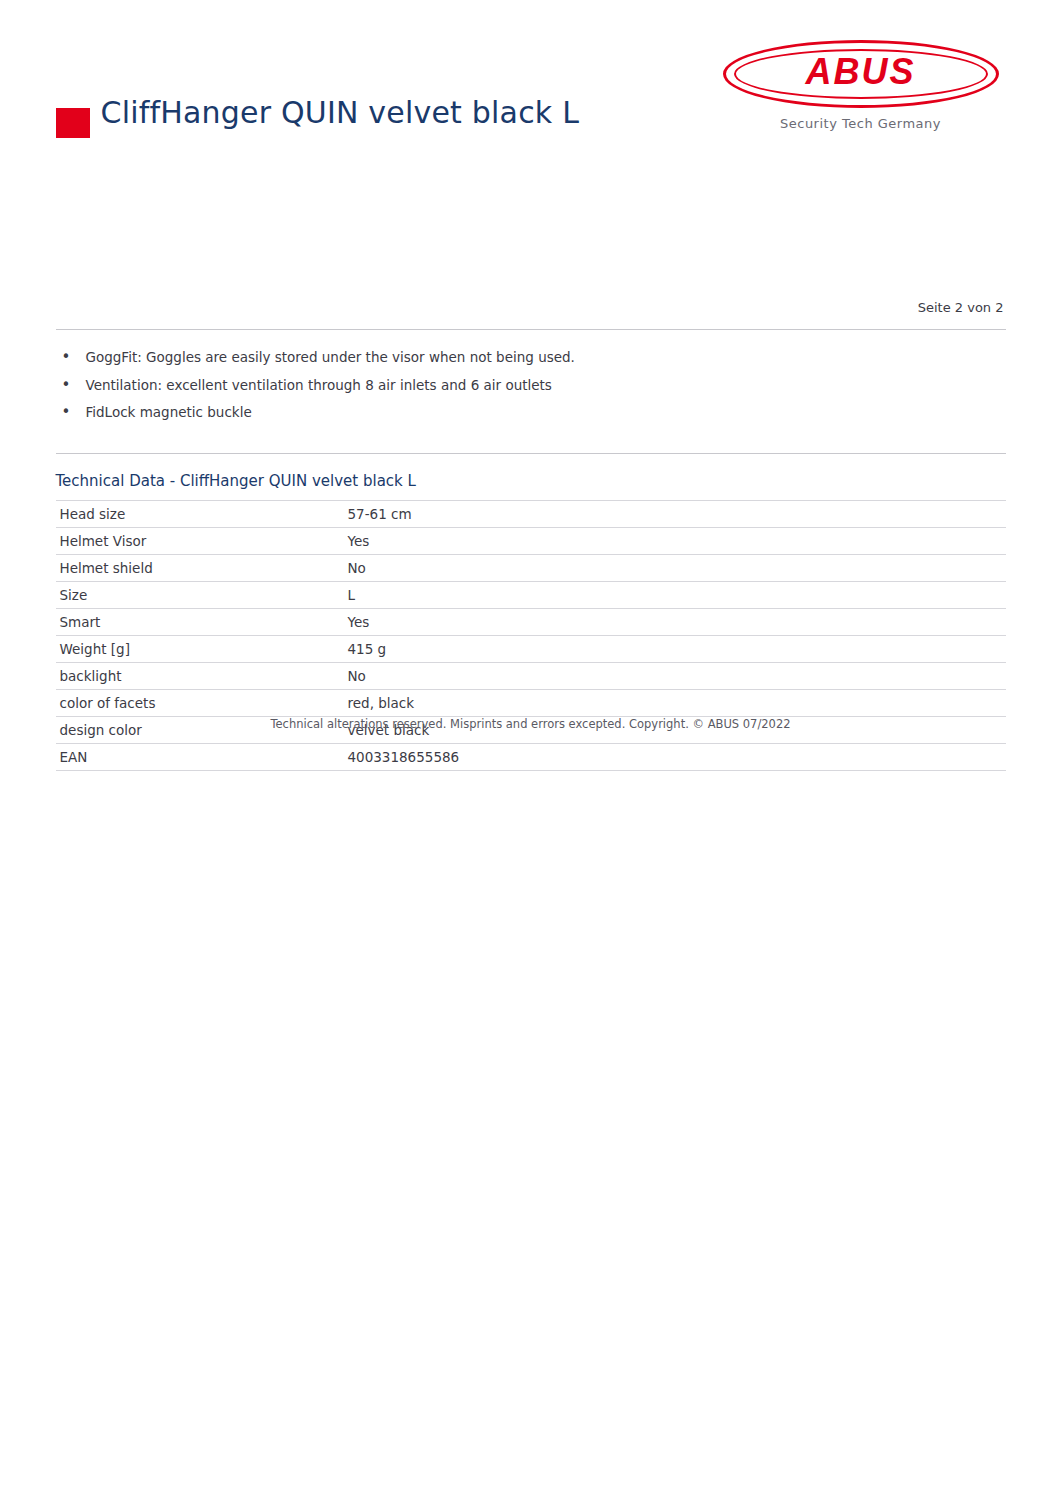CliffHanger QUIN velvet black L
ABUS
Security Tech Germany
Seite 2 von 2
GoggFit: Goggles are easily stored under the visor when not being used.
Ventilation: excellent ventilation through 8 air inlets and 6 air outlets
FidLock magnetic buckle
Technical Data - CliffHanger QUIN velvet black L
| Head size | 57-61 cm |
| Helmet Visor | Yes |
| Helmet shield | No |
| Size | L |
| Smart | Yes |
| Weight [g] | 415 g |
| backlight | No |
| color of facets | red, black |
| design color | velvet black |
| EAN | 4003318655586 |
Technical alterations reserved. Misprints and errors excepted. Copyright. © ABUS 07/2022